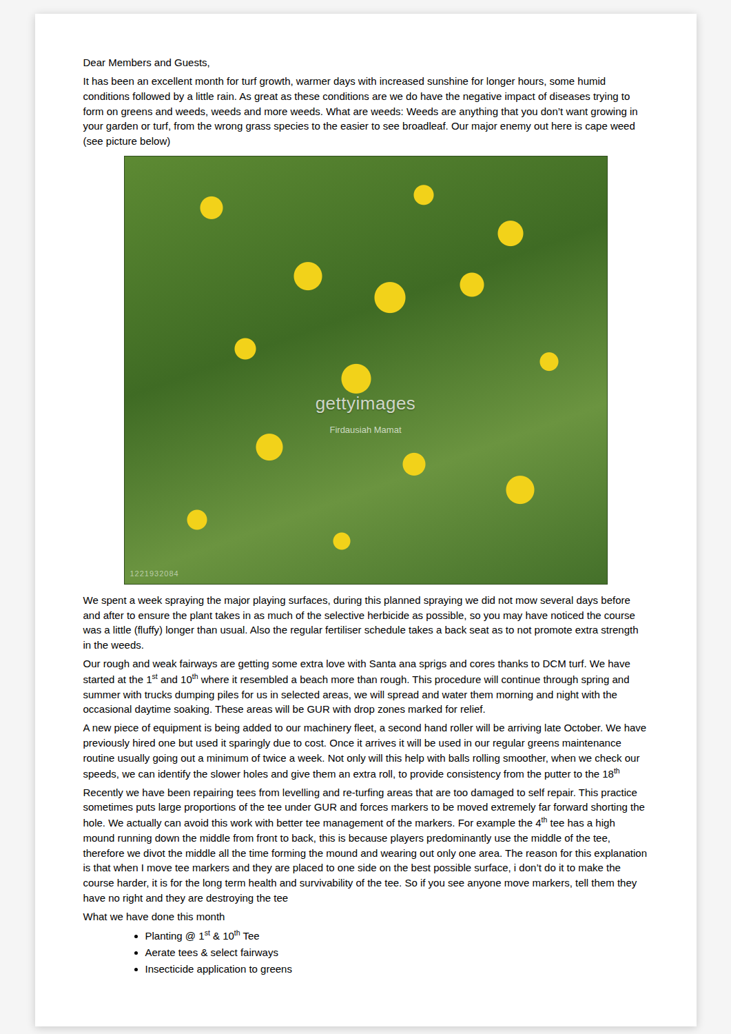Dear Members and Guests,
It has been an excellent month for turf growth, warmer days with increased sunshine for longer hours, some humid conditions followed by a little rain. As great as these conditions are we do have the negative impact of diseases trying to form on greens and weeds, weeds and more weeds. What are weeds: Weeds are anything that you don’t want growing in your garden or turf, from the wrong grass species to the easier to see broadleaf. Our major enemy out here is cape weed (see picture below)
gettyimages Firdausiah Mamat 1221932084
We spent a week spraying the major playing surfaces, during this planned spraying we did not mow several days before and after to ensure the plant takes in as much of the selective herbicide as possible, so you may have noticed the course was a little (fluffy) longer than usual. Also the regular fertiliser schedule takes a back seat as to not promote extra strength in the weeds.
Our rough and weak fairways are getting some extra love with Santa ana sprigs and cores thanks to DCM turf. We have started at the 1st and 10th where it resembled a beach more than rough. This procedure will continue through spring and summer with trucks dumping piles for us in selected areas, we will spread and water them morning and night with the occasional daytime soaking. These areas will be GUR with drop zones marked for relief.
A new piece of equipment is being added to our machinery fleet, a second hand roller will be arriving late October. We have previously hired one but used it sparingly due to cost. Once it arrives it will be used in our regular greens maintenance routine usually going out a minimum of twice a week. Not only will this help with balls rolling smoother, when we check our speeds, we can identify the slower holes and give them an extra roll, to provide consistency from the putter to the 18th
Recently we have been repairing tees from levelling and re-turfing areas that are too damaged to self repair. This practice sometimes puts large proportions of the tee under GUR and forces markers to be moved extremely far forward shorting the hole. We actually can avoid this work with better tee management of the markers. For example the 4th tee has a high mound running down the middle from front to back, this is because players predominantly use the middle of the tee, therefore we divot the middle all the time forming the mound and wearing out only one area. The reason for this explanation is that when I move tee markers and they are placed to one side on the best possible surface, i don’t do it to make the course harder, it is for the long term health and survivability of the tee. So if you see anyone move markers, tell them they have no right and they are destroying the tee
What we have done this month
Planting @ 1st & 10th Tee
Aerate tees & select fairways
Insecticide application to greens